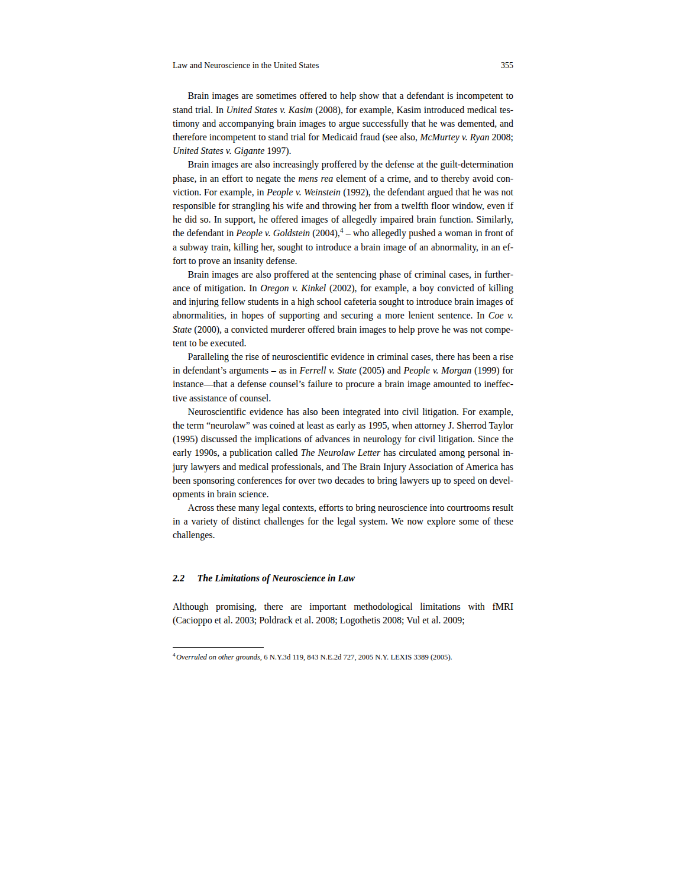Law and Neuroscience in the United States 355
Brain images are sometimes offered to help show that a defendant is incompetent to stand trial. In United States v. Kasim (2008), for example, Kasim introduced medical testimony and accompanying brain images to argue successfully that he was demented, and therefore incompetent to stand trial for Medicaid fraud (see also, McMurtey v. Ryan 2008; United States v. Gigante 1997).
Brain images are also increasingly proffered by the defense at the guilt-determination phase, in an effort to negate the mens rea element of a crime, and to thereby avoid conviction. For example, in People v. Weinstein (1992), the defendant argued that he was not responsible for strangling his wife and throwing her from a twelfth floor window, even if he did so. In support, he offered images of allegedly impaired brain function. Similarly, the defendant in People v. Goldstein (2004),4 – who allegedly pushed a woman in front of a subway train, killing her, sought to introduce a brain image of an abnormality, in an effort to prove an insanity defense.
Brain images are also proffered at the sentencing phase of criminal cases, in furtherance of mitigation. In Oregon v. Kinkel (2002), for example, a boy convicted of killing and injuring fellow students in a high school cafeteria sought to introduce brain images of abnormalities, in hopes of supporting and securing a more lenient sentence. In Coe v. State (2000), a convicted murderer offered brain images to help prove he was not competent to be executed.
Paralleling the rise of neuroscientific evidence in criminal cases, there has been a rise in defendant’s arguments – as in Ferrell v. State (2005) and People v. Morgan (1999) for instance—that a defense counsel’s failure to procure a brain image amounted to ineffective assistance of counsel.
Neuroscientific evidence has also been integrated into civil litigation. For example, the term “neurolaw” was coined at least as early as 1995, when attorney J. Sherrod Taylor (1995) discussed the implications of advances in neurology for civil litigation. Since the early 1990s, a publication called The Neurolaw Letter has circulated among personal injury lawyers and medical professionals, and The Brain Injury Association of America has been sponsoring conferences for over two decades to bring lawyers up to speed on developments in brain science.
Across these many legal contexts, efforts to bring neuroscience into courtrooms result in a variety of distinct challenges for the legal system. We now explore some of these challenges.
2.2 The Limitations of Neuroscience in Law
Although promising, there are important methodological limitations with fMRI (Cacioppo et al. 2003; Poldrack et al. 2008; Logothetis 2008; Vul et al. 2009;
4 Overruled on other grounds, 6 N.Y.3d 119, 843 N.E.2d 727, 2005 N.Y. LEXIS 3389 (2005).